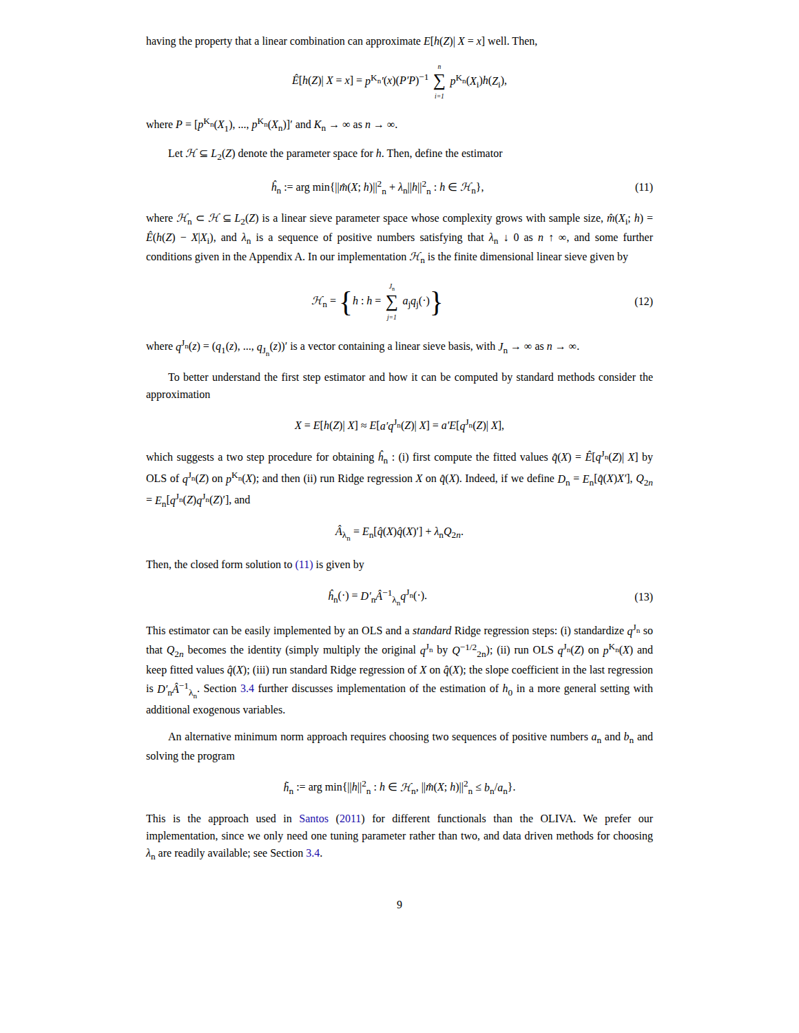having the property that a linear combination can approximate E[h(Z)| X = x] well. Then,
Ê[h(Z)| X = x] = pKn′(x)(P′P)−1 n∑i=1 pKn(Xi)h(Zi),
where P = [pKn(X1), ..., pKn(Xn)]′ and Kn → ∞ as n → ∞.
Let ℋ ⊆ L2(Z) denote the parameter space for h. Then, define the estimator
ĥn := arg min{||m̂(X; h)||2n + λn||h||2n : h ∈ ℋn},
(11)
where ℋn ⊂ ℋ ⊆ L2(Z) is a linear sieve parameter space whose complexity grows with sample size, m̂(Xi; h) = Ê(h(Z) − X|Xi), and λn is a sequence of positive numbers satisfying that λn ↓ 0 as n ↑ ∞, and some further conditions given in the Appendix A. In our implementation ℋn is the finite dimensional linear sieve given by
ℋn = {h : h = Jn∑j=1 ajqj(·)}
(12)
where qJn(z) = (q1(z), ..., qJn(z))′ is a vector containing a linear sieve basis, with Jn → ∞ as n → ∞.
To better understand the first step estimator and how it can be computed by standard methods consider the approximation
X = E[h(Z)| X] ≈ E[a′qJn(Z)| X] = a′E[qJn(Z)| X],
which suggests a two step procedure for obtaining ĥn : (i) first compute the fitted values q̂(X) = Ê[qJn(Z)| X] by OLS of qJn(Z) on pKn(X); and then (ii) run Ridge regression X on q̂(X). Indeed, if we define Dn = En[q̂(X)X′], Q2n = En[qJn(Z)qJn(Z)′], and
Âλn = En[q̂(X)q̂(X)′] + λnQ2n.
Then, the closed form solution to (11) is given by
ĥn(·) = D′nÂ−1λnqJn(·).
(13)
This estimator can be easily implemented by an OLS and a standard Ridge regression steps: (i) standardize qJn so that Q2n becomes the identity (simply multiply the original qJn by Q−1/22n); (ii) run OLS qJn(Z) on pKn(X) and keep fitted values q̂(X); (iii) run standard Ridge regression of X on q̂(X); the slope coefficient in the last regression is D′nÂ−1λn. Section 3.4 further discusses implementation of the estimation of h0 in a more general setting with additional exogenous variables.
An alternative minimum norm approach requires choosing two sequences of positive numbers an and bn and solving the program
h̃n := arg min{||h||2n : h ∈ ℋn, ||m̂(X; h)||2n ≤ bn/an}.
This is the approach used in Santos (2011) for different functionals than the OLIVA. We prefer our implementation, since we only need one tuning parameter rather than two, and data driven methods for choosing λn are readily available; see Section 3.4.
9